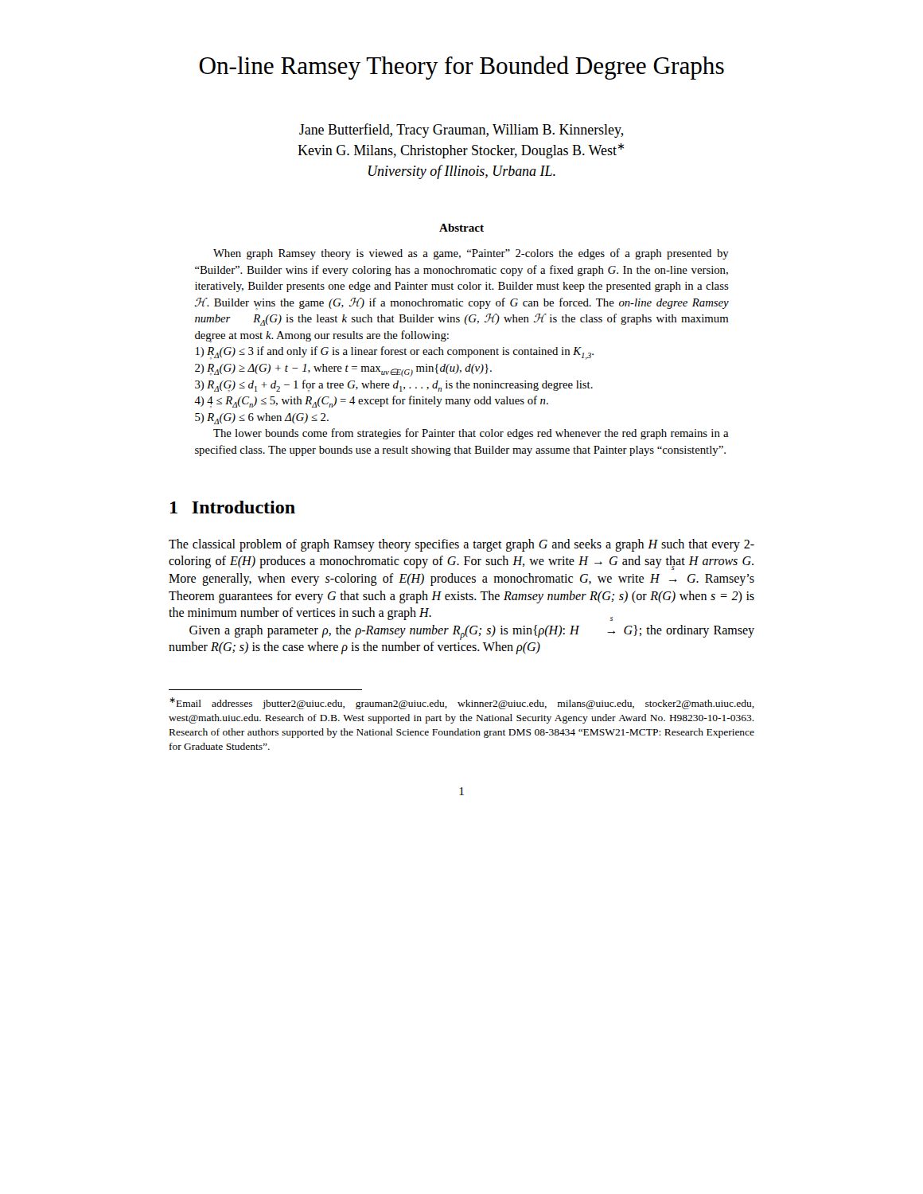On-line Ramsey Theory for Bounded Degree Graphs
Jane Butterfield, Tracy Grauman, William B. Kinnersley,
Kevin G. Milans, Christopher Stocker, Douglas B. West∗
University of Illinois, Urbana IL.
Abstract
When graph Ramsey theory is viewed as a game, “Painter” 2-colors the edges of a graph presented by “Builder”. Builder wins if every coloring has a monochromatic copy of a fixed graph G. In the on-line version, iteratively, Builder presents one edge and Painter must color it. Builder must keep the presented graph in a class ℋ. Builder wins the game (G, ℋ) if a monochromatic copy of G can be forced. The on-line degree Ramsey number ◦RΔ(G) is the least k such that Builder wins (G, ℋ) when ℋ is the class of graphs with maximum degree at most k. Among our results are the following:
1) ◦RΔ(G) ≤ 3 if and only if G is a linear forest or each component is contained in K1,3. 2) ◦RΔ(G) ≥ Δ(G) + t − 1, where t = maxuv∈E(G) min{d(u), d(v)}. 3) ◦RΔ(G) ≤ d1 + d2 − 1 for a tree G, where d1, . . . , dn is the nonincreasing degree list. 4) 4 ≤ ◦RΔ(Cn) ≤ 5, with ◦RΔ(Cn) = 4 except for finitely many odd values of n. 5) ◦RΔ(G) ≤ 6 when Δ(G) ≤ 2.
The lower bounds come from strategies for Painter that color edges red whenever the red graph remains in a specified class. The upper bounds use a result showing that Builder may assume that Painter plays “consistently”.
1 Introduction
The classical problem of graph Ramsey theory specifies a target graph G and seeks a graph H such that every 2-coloring of E(H) produces a monochromatic copy of G. For such H, we write H → G and say that H arrows G. More generally, when every s-coloring of E(H) produces a monochromatic G, we write H s→ G. Ramsey’s Theorem guarantees for every G that such a graph H exists. The Ramsey number R(G; s) (or R(G) when s = 2) is the minimum number of vertices in such a graph H.
Given a graph parameter ρ, the ρ-Ramsey number Rρ(G; s) is min{ρ(H): H s→ G}; the ordinary Ramsey number R(G; s) is the case where ρ is the number of vertices. When ρ(G)
∗Email addresses jbutter2@uiuc.edu, grauman2@uiuc.edu, wkinner2@uiuc.edu, milans@uiuc.edu, stocker2@math.uiuc.edu, west@math.uiuc.edu. Research of D.B. West supported in part by the National Security Agency under Award No. H98230-10-1-0363. Research of other authors supported by the National Science Foundation grant DMS 08-38434 “EMSW21-MCTP: Research Experience for Graduate Students”.
1